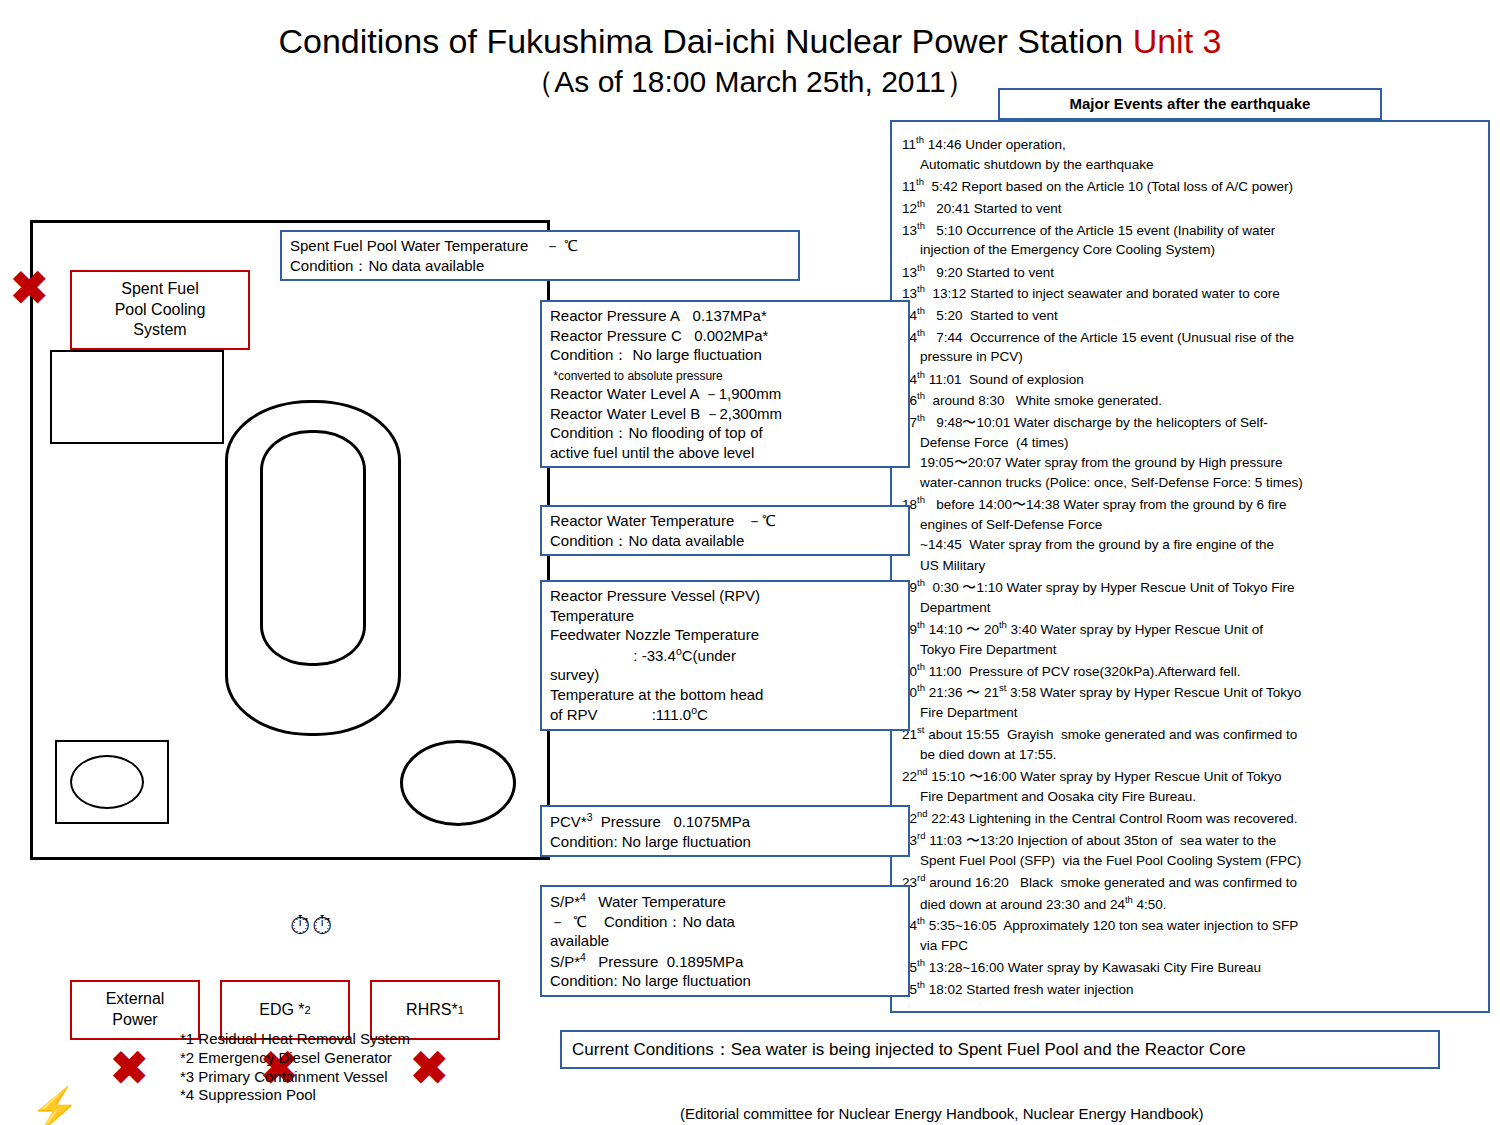Conditions of Fukushima Dai-ichi Nuclear Power Station Unit 3 （As of 18:00 March 25th, 2011）
Major Events after the earthquake
11th 14:46 Under operation,
Automatic shutdown by the earthquake
11th 5:42 Report based on the Article 10 (Total loss of A/C power)
12th 20:41 Started to vent
13th 5:10 Occurrence of the Article 15 event (Inability of water
injection of the Emergency Core Cooling System)
13th 9:20 Started to vent
13th 13:12 Started to inject seawater and borated water to core
14th 5:20 Started to vent
14th 7:44 Occurrence of the Article 15 event (Unusual rise of the
pressure in PCV)
14th 11:01 Sound of explosion
16th around 8:30 White smoke generated.
17th 9:48〜10:01 Water discharge by the helicopters of Self-
Defense Force (4 times)
19:05〜20:07 Water spray from the ground by High pressure
water-cannon trucks (Police: once, Self-Defense Force: 5 times)
18th before 14:00〜14:38 Water spray from the ground by 6 fire
engines of Self-Defense Force
~14:45 Water spray from the ground by a fire engine of the
US Military
19th 0:30 〜1:10 Water spray by Hyper Rescue Unit of Tokyo Fire
Department
19th 14:10 〜 20th 3:40 Water spray by Hyper Rescue Unit of
Tokyo Fire Department
20th 11:00 Pressure of PCV rose(320kPa).Afterward fell.
20th 21:36 〜 21st 3:58 Water spray by Hyper Rescue Unit of Tokyo
Fire Department
21st about 15:55 Grayish smoke generated and was confirmed to
be died down at 17:55.
22nd 15:10 〜16:00 Water spray by Hyper Rescue Unit of Tokyo
Fire Department and Oosaka city Fire Bureau.
22nd 22:43 Lightening in the Central Control Room was recovered.
23rd 11:03 〜13:20 Injection of about 35ton of sea water to the
Spent Fuel Pool (SFP) via the Fuel Pool Cooling System (FPC)
23rd around 16:20 Black smoke generated and was confirmed to
died down at around 23:30 and 24th 4:50.
24th 5:35~16:05 Approximately 120 ton sea water injection to SFP
via FPC
25th 13:28~16:00 Water spray by Kawasaki City Fire Bureau
25th 18:02 Started fresh water injection
⏱⏱
✖
✖
✖
✖
Spent Fuel Pool Water Temperature － ℃
Condition：No data available
Spent Fuel
Pool Cooling
System
Reactor Pressure A 0.137MPa*
Reactor Pressure C 0.002MPa*
Condition： No large fluctuation
*converted to absolute pressure
Reactor Water Level A －1,900mm
Reactor Water Level B －2,300mm
Condition：No flooding of top of
active fuel until the above level
Reactor Water Temperature －℃
Condition：No data available
Reactor Pressure Vessel (RPV)
Temperature
Feedwater Nozzle Temperature
: -33.4oC(under
survey)
Temperature at the bottom head
of RPV :111.0oC
PCV*3 Pressure 0.1075MPa
Condition: No large fluctuation
S/P*4 Water Temperature
－ ℃ Condition：No data
available
S/P*4 Pressure 0.1895MPa
Condition: No large fluctuation
External
Power
EDG *2
RHRS*1
⚡
*1 Residual Heat Removal System
*2 Emergency Diesel Generator
*3 Primary Containment Vessel
*4 Suppression Pool
Current Conditions：Sea water is being injected to Spent Fuel Pool and the Reactor Core
(Editorial committee for Nuclear Energy Handbook, Nuclear Energy Handbook)